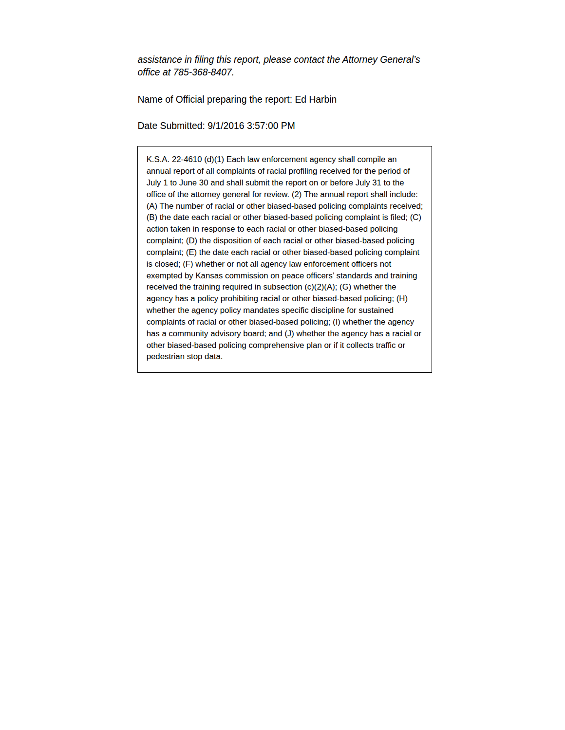assistance in filing this report, please contact the Attorney General’s office at 785-368-8407.
Name of Official preparing the report: Ed Harbin
Date Submitted: 9/1/2016 3:57:00 PM
K.S.A. 22-4610 (d)(1) Each law enforcement agency shall compile an annual report of all complaints of racial profiling received for the period of July 1 to June 30 and shall submit the report on or before July 31 to the office of the attorney general for review. (2) The annual report shall include: (A) The number of racial or other biased-based policing complaints received; (B) the date each racial or other biased-based policing complaint is filed; (C) action taken in response to each racial or other biased-based policing complaint; (D) the disposition of each racial or other biased-based policing complaint; (E) the date each racial or other biased-based policing complaint is closed; (F) whether or not all agency law enforcement officers not exempted by Kansas commission on peace officers’ standards and training received the training required in subsection (c)(2)(A); (G) whether the agency has a policy prohibiting racial or other biased-based policing; (H) whether the agency policy mandates specific discipline for sustained complaints of racial or other biased-based policing; (I) whether the agency has a community advisory board; and (J) whether the agency has a racial or other biased-based policing comprehensive plan or if it collects traffic or pedestrian stop data.